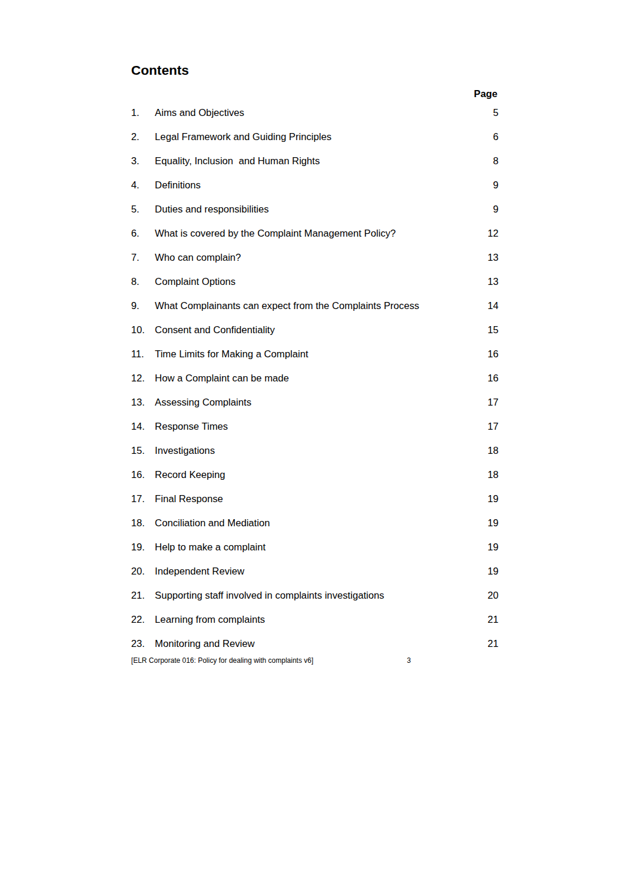Contents
Page
| 1. | Aims and Objectives | 5 |
| 2. | Legal Framework and Guiding Principles | 6 |
| 3. | Equality, Inclusion and Human Rights | 8 |
| 4. | Definitions | 9 |
| 5. | Duties and responsibilities | 9 |
| 6. | What is covered by the Complaint Management Policy? | 12 |
| 7. | Who can complain? | 13 |
| 8. | Complaint Options | 13 |
| 9. | What Complainants can expect from the Complaints Process | 14 |
| 10. | Consent and Confidentiality | 15 |
| 11. | Time Limits for Making a Complaint | 16 |
| 12. | How a Complaint can be made | 16 |
| 13. | Assessing Complaints | 17 |
| 14. | Response Times | 17 |
| 15. | Investigations | 18 |
| 16. | Record Keeping | 18 |
| 17. | Final Response | 19 |
| 18. | Conciliation and Mediation | 19 |
| 19. | Help to make a complaint | 19 |
| 20. | Independent Review | 19 |
| 21. | Supporting staff involved in complaints investigations | 20 |
| 22. | Learning from complaints | 21 |
| 23. | Monitoring and Review | 21 |
[ELR Corporate 016: Policy for dealing with complaints v6] 3